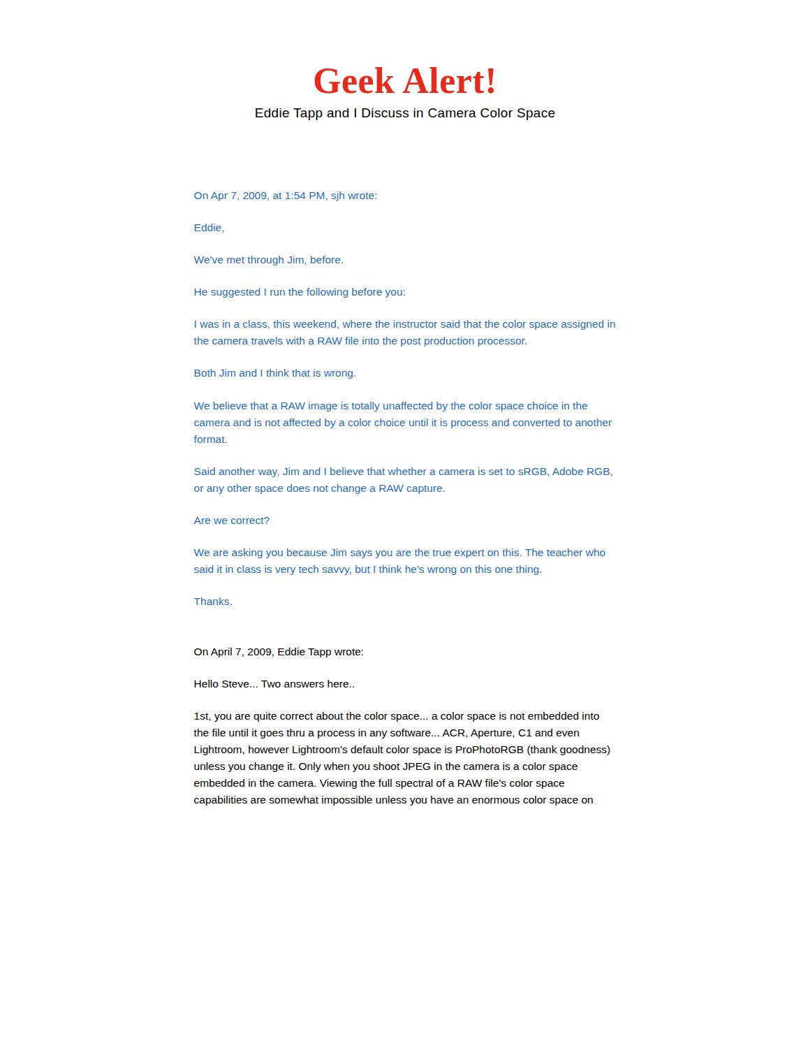Geek Alert!
Eddie Tapp and I Discuss in Camera Color Space
On Apr 7, 2009, at 1:54 PM, sjh wrote:
Eddie,
We've met through Jim, before.
He suggested I run the following before you:
I was in a class, this weekend, where the instructor said that the color space assigned in the camera travels with a RAW file into the post production processor.
Both Jim and I think that is wrong.
We believe that a RAW image is totally unaffected by the color space choice in the camera and is not affected by a color choice until it is process and converted to another format.
Said another way, Jim and I believe that whether a camera is set to sRGB, Adobe RGB, or any other space does not change a RAW capture.
Are we correct?
We are asking you because Jim says you are the true expert on this. The teacher who said it in class is very tech savvy, but I think he's wrong on this one thing.
Thanks.
On April 7, 2009, Eddie Tapp wrote:
Hello Steve... Two answers here..
1st, you are quite correct about the color space... a color space is not embedded into the file until it goes thru a process in any software... ACR, Aperture, C1 and even Lightroom, however Lightroom's default color space is ProPhotoRGB (thank goodness) unless you change it. Only when you shoot JPEG in the camera is a color space embedded in the camera. Viewing the full spectral of a RAW file's color space capabilities are somewhat impossible unless you have an enormous color space on